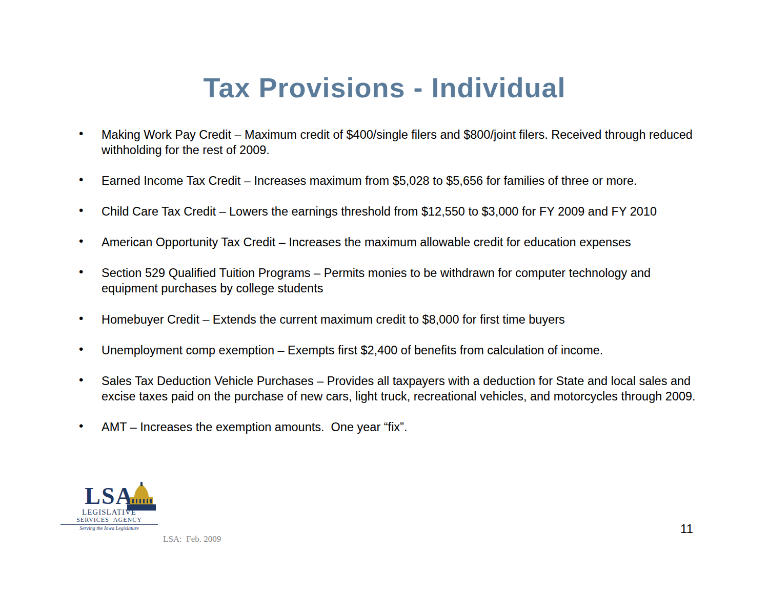Tax Provisions - Individual
Making Work Pay Credit – Maximum credit of $400/single filers and $800/joint filers. Received through reduced withholding for the rest of 2009.
Earned Income Tax Credit – Increases maximum from $5,028 to $5,656 for families of three or more.
Child Care Tax Credit – Lowers the earnings threshold from $12,550 to $3,000 for FY 2009 and FY 2010
American Opportunity Tax Credit – Increases the maximum allowable credit for education expenses
Section 529 Qualified Tuition Programs – Permits monies to be withdrawn for computer technology and equipment purchases by college students
Homebuyer Credit – Extends the current maximum credit to $8,000 for first time buyers
Unemployment comp exemption – Exempts first $2,400 of benefits from calculation of income.
Sales Tax Deduction Vehicle Purchases – Provides all taxpayers with a deduction for State and local sales and excise taxes paid on the purchase of new cars, light truck, recreational vehicles, and motorcycles through 2009.
AMT – Increases the exemption amounts. One year “fix”.
LSA
LEGISLATIVE
SERVICES AGENCY
Serving the Iowa Legislature
LSA: Feb. 2009
11